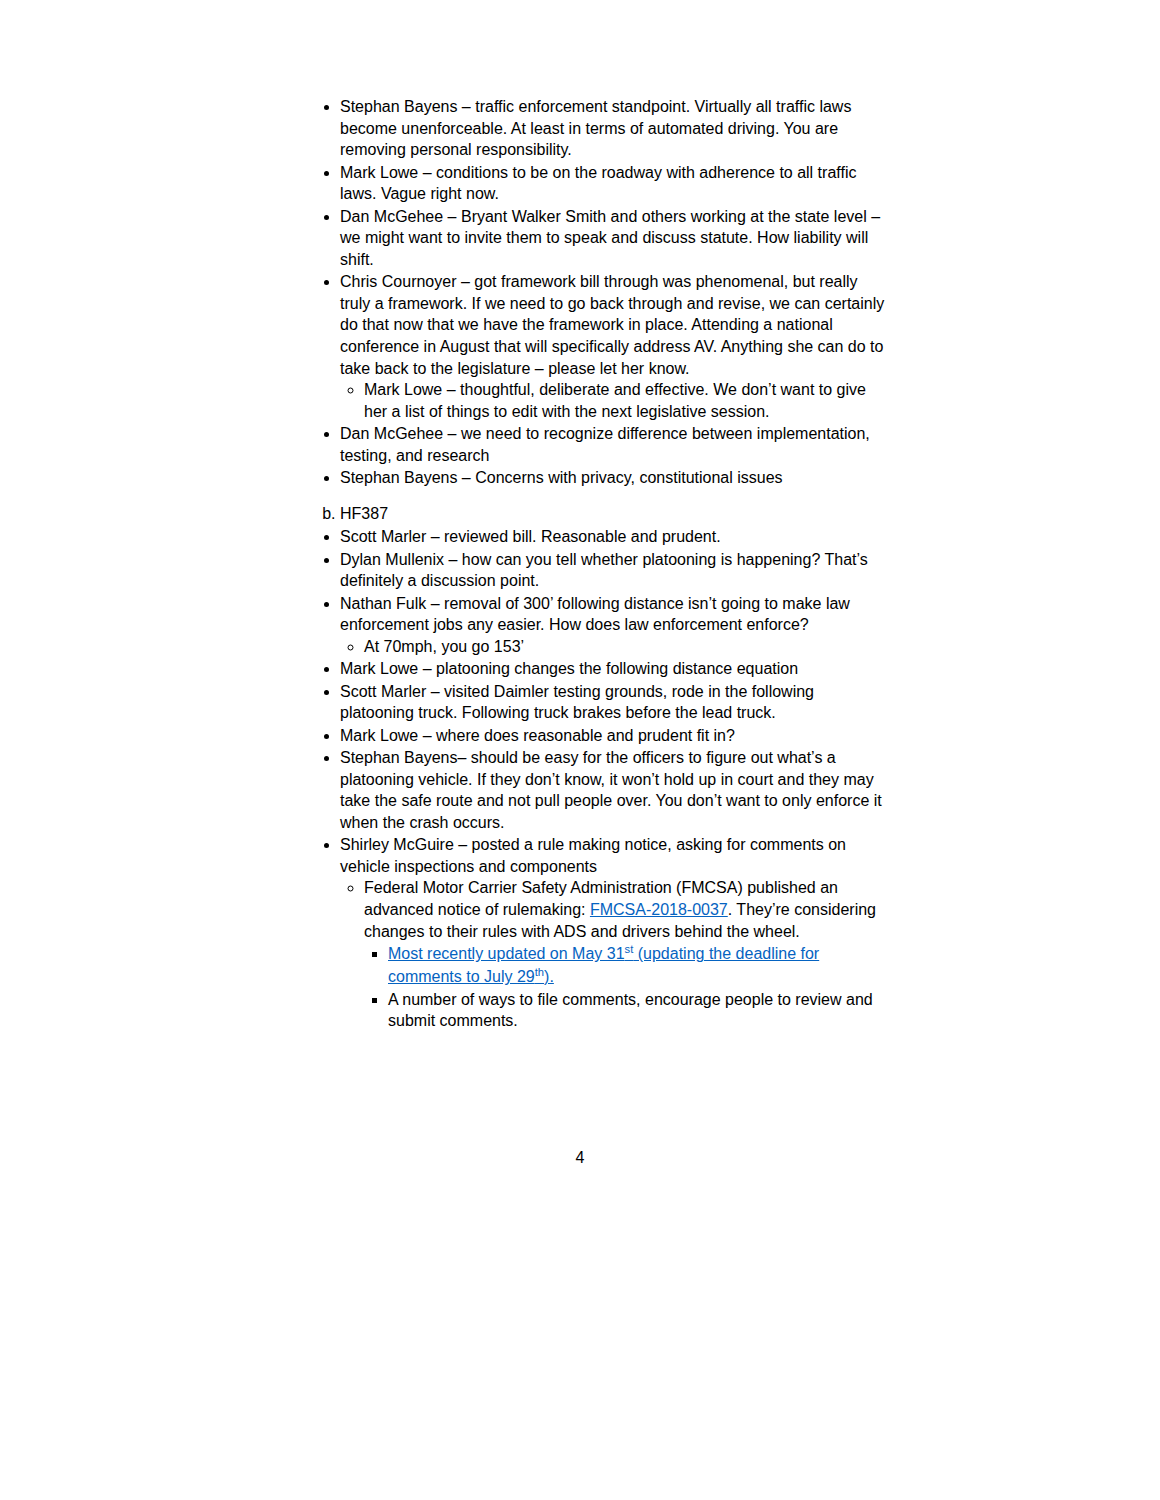Stephan Bayens – traffic enforcement standpoint. Virtually all traffic laws become unenforceable. At least in terms of automated driving. You are removing personal responsibility.
Mark Lowe – conditions to be on the roadway with adherence to all traffic laws. Vague right now.
Dan McGehee – Bryant Walker Smith and others working at the state level – we might want to invite them to speak and discuss statute. How liability will shift.
Chris Cournoyer – got framework bill through was phenomenal, but really truly a framework. If we need to go back through and revise, we can certainly do that now that we have the framework in place. Attending a national conference in August that will specifically address AV. Anything she can do to take back to the legislature – please let her know.
Mark Lowe – thoughtful, deliberate and effective. We don’t want to give her a list of things to edit with the next legislative session.
Dan McGehee – we need to recognize difference between implementation, testing, and research
Stephan Bayens – Concerns with privacy, constitutional issues
HF387
Scott Marler – reviewed bill. Reasonable and prudent.
Dylan Mullenix – how can you tell whether platooning is happening? That’s definitely a discussion point.
Nathan Fulk – removal of 300’ following distance isn’t going to make law enforcement jobs any easier. How does law enforcement enforce?
At 70mph, you go 153’
Mark Lowe – platooning changes the following distance equation
Scott Marler – visited Daimler testing grounds, rode in the following platooning truck. Following truck brakes before the lead truck.
Mark Lowe – where does reasonable and prudent fit in?
Stephan Bayens– should be easy for the officers to figure out what’s a platooning vehicle. If they don’t know, it won’t hold up in court and they may take the safe route and not pull people over. You don’t want to only enforce it when the crash occurs.
Shirley McGuire – posted a rule making notice, asking for comments on vehicle inspections and components
Federal Motor Carrier Safety Administration (FMCSA) published an advanced notice of rulemaking: FMCSA-2018-0037. They’re considering changes to their rules with ADS and drivers behind the wheel.
Most recently updated on May 31st (updating the deadline for comments to July 29th).
A number of ways to file comments, encourage people to review and submit comments.
4